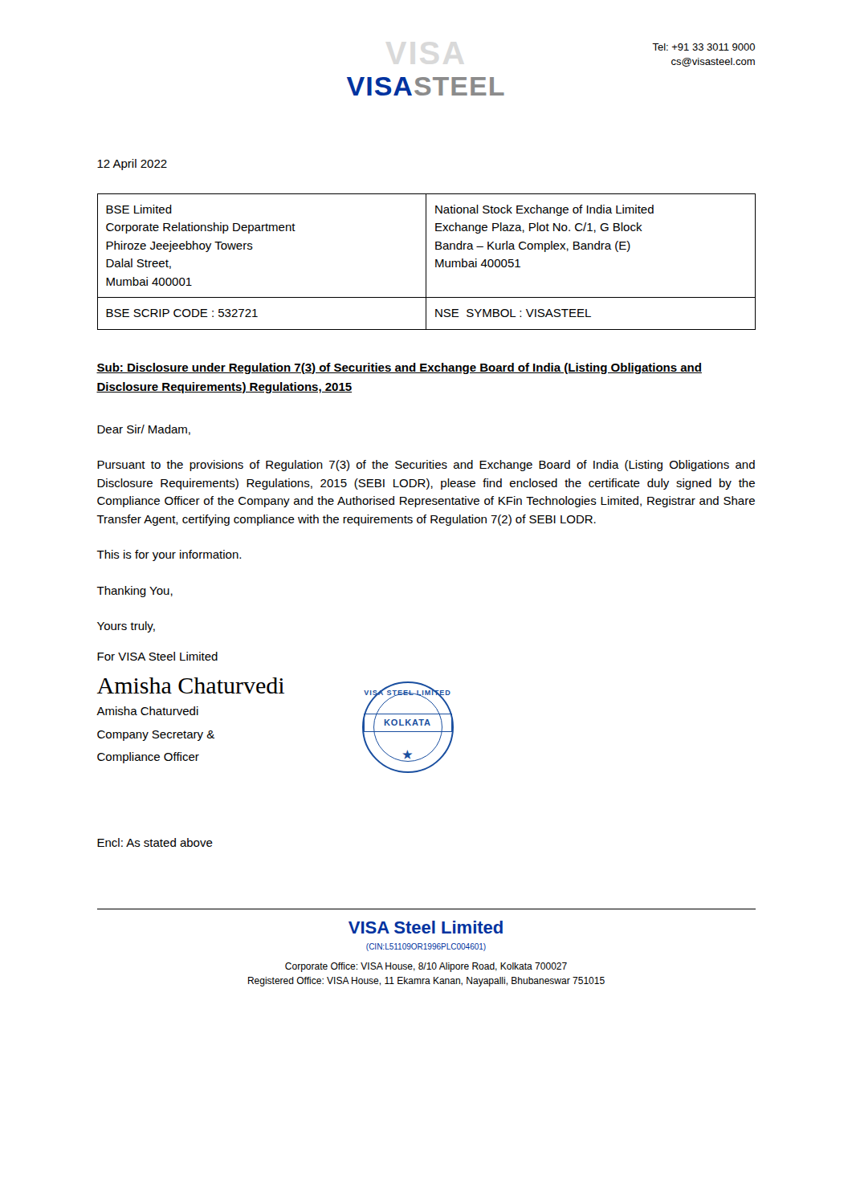VISA VISA STEEL
Tel: +91 33 3011 9000
cs@visasteel.com
12 April 2022
| BSE Limited Corporate Relationship Department Phiroze Jeejeebhoy Towers Dalal Street, Mumbai 400001 | National Stock Exchange of India Limited Exchange Plaza, Plot No. C/1, G Block Bandra – Kurla Complex, Bandra (E) Mumbai 400051 |
| BSE SCRIP CODE : 532721 | NSE SYMBOL : VISASTEEL |
Sub: Disclosure under Regulation 7(3) of Securities and Exchange Board of India (Listing Obligations and Disclosure Requirements) Regulations, 2015
Dear Sir/ Madam,
Pursuant to the provisions of Regulation 7(3) of the Securities and Exchange Board of India (Listing Obligations and Disclosure Requirements) Regulations, 2015 (SEBI LODR), please find enclosed the certificate duly signed by the Compliance Officer of the Company and the Authorised Representative of KFin Technologies Limited, Registrar and Share Transfer Agent, certifying compliance with the requirements of Regulation 7(2) of SEBI LODR.
This is for your information.
Thanking You,
Yours truly,
For VISA Steel Limited
Amisha Chaturvedi
VISA STEEL LIMITED
KOLKATA
★
Amisha Chaturvedi
Company Secretary &
Compliance Officer
Encl: As stated above
VISA Steel Limited
(CIN:L51109OR1996PLC004601)
Corporate Office: VISA House, 8/10 Alipore Road, Kolkata 700027
Registered Office: VISA House, 11 Ekamra Kanan, Nayapalli, Bhubaneswar 751015